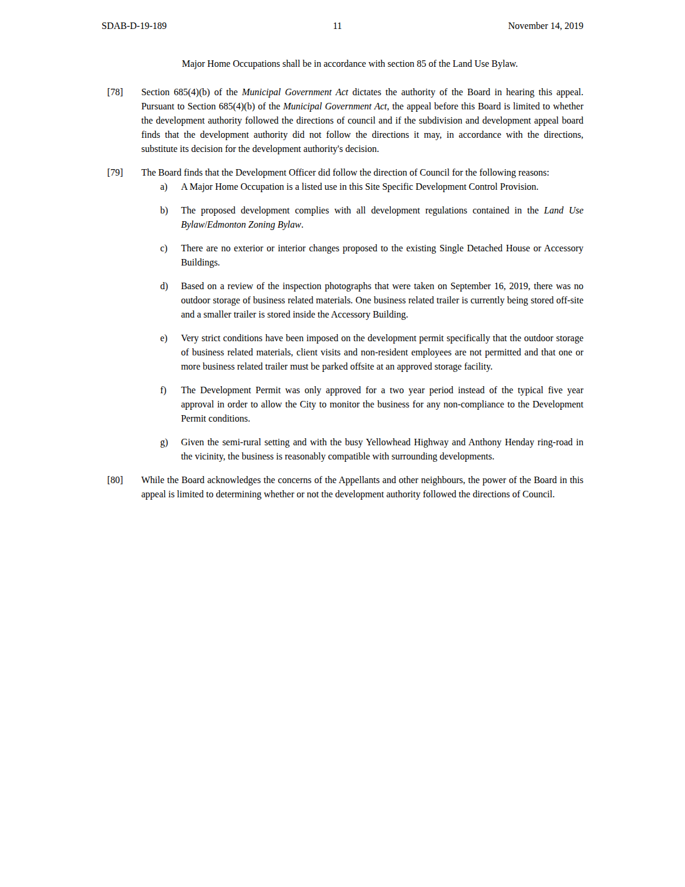SDAB-D-19-189 11 November 14, 2019
Major Home Occupations shall be in accordance with section 85 of the Land Use Bylaw.
[78] Section 685(4)(b) of the Municipal Government Act dictates the authority of the Board in hearing this appeal. Pursuant to Section 685(4)(b) of the Municipal Government Act, the appeal before this Board is limited to whether the development authority followed the directions of council and if the subdivision and development appeal board finds that the development authority did not follow the directions it may, in accordance with the directions, substitute its decision for the development authority's decision.
[79] The Board finds that the Development Officer did follow the direction of Council for the following reasons:
A Major Home Occupation is a listed use in this Site Specific Development Control Provision.
The proposed development complies with all development regulations contained in the Land Use Bylaw/Edmonton Zoning Bylaw.
There are no exterior or interior changes proposed to the existing Single Detached House or Accessory Buildings.
Based on a review of the inspection photographs that were taken on September 16, 2019, there was no outdoor storage of business related materials. One business related trailer is currently being stored off-site and a smaller trailer is stored inside the Accessory Building.
Very strict conditions have been imposed on the development permit specifically that the outdoor storage of business related materials, client visits and non-resident employees are not permitted and that one or more business related trailer must be parked offsite at an approved storage facility.
The Development Permit was only approved for a two year period instead of the typical five year approval in order to allow the City to monitor the business for any non-compliance to the Development Permit conditions.
Given the semi-rural setting and with the busy Yellowhead Highway and Anthony Henday ring-road in the vicinity, the business is reasonably compatible with surrounding developments.
[80] While the Board acknowledges the concerns of the Appellants and other neighbours, the power of the Board in this appeal is limited to determining whether or not the development authority followed the directions of Council.